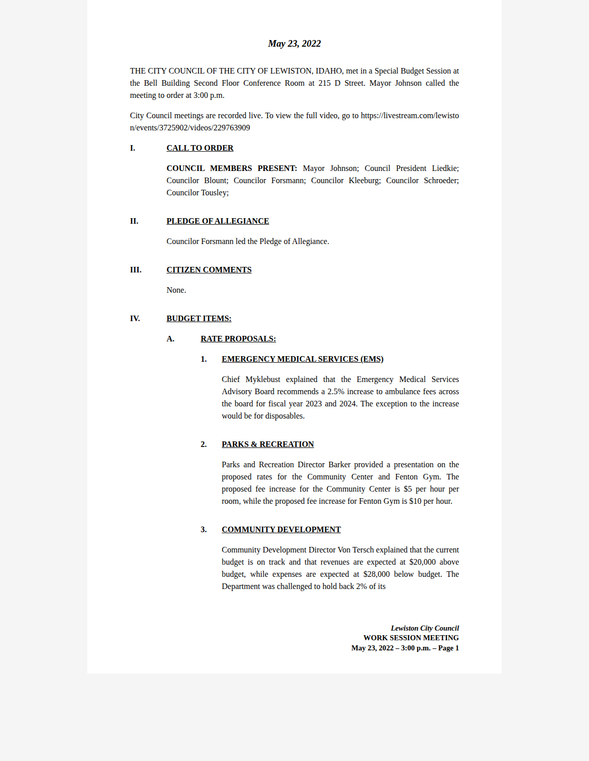May 23, 2022
THE CITY COUNCIL OF THE CITY OF LEWISTON, IDAHO, met in a Special Budget Session at the Bell Building Second Floor Conference Room at 215 D Street. Mayor Johnson called the meeting to order at 3:00 p.m.
City Council meetings are recorded live. To view the full video, go to https://livestream.com/lewiston/events/3725902/videos/229763909
I.
Call to Order
Council Members Present: Mayor Johnson; Council President Liedkie; Councilor Blount; Councilor Forsmann; Councilor Kleeburg; Councilor Schroeder; Councilor Tousley;
II.
Pledge of Allegiance
Councilor Forsmann led the Pledge of Allegiance.
III.
Citizen Comments
None.
IV.
Budget Items:
A.
Rate Proposals:
1.
Emergency Medical Services (EMS)
Chief Myklebust explained that the Emergency Medical Services Advisory Board recommends a 2.5% increase to ambulance fees across the board for fiscal year 2023 and 2024. The exception to the increase would be for disposables.
2.
Parks & Recreation
Parks and Recreation Director Barker provided a presentation on the proposed rates for the Community Center and Fenton Gym. The proposed fee increase for the Community Center is $5 per hour per room, while the proposed fee increase for Fenton Gym is $10 per hour.
3.
Community Development
Community Development Director Von Tersch explained that the current budget is on track and that revenues are expected at $20,000 above budget, while expenses are expected at $28,000 below budget. The Department was challenged to hold back 2% of its
Lewiston City Council
Work Session Meeting
May 23, 2022 – 3:00 p.m. – Page 1